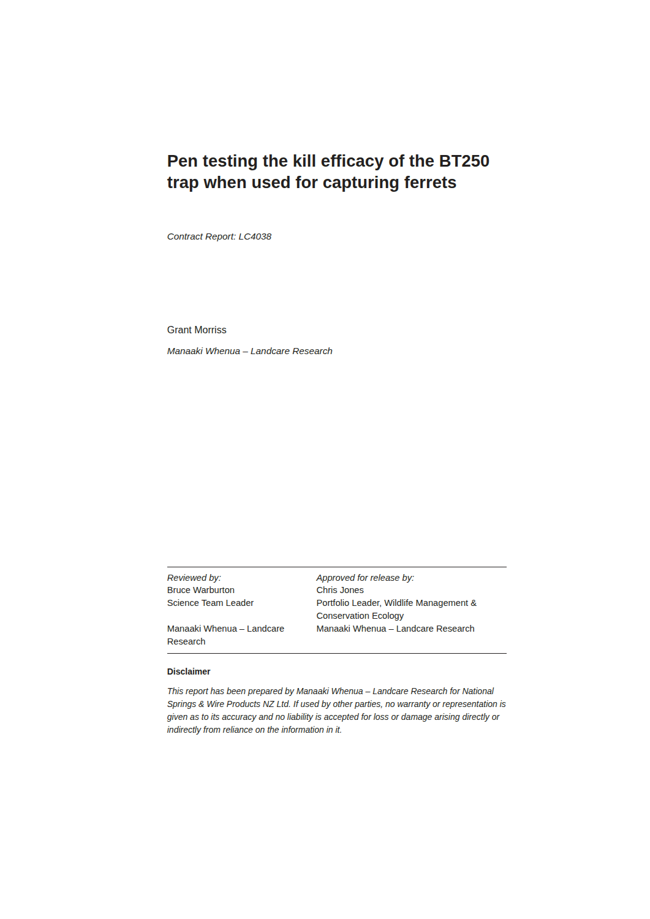Pen testing the kill efficacy of the BT250 trap when used for capturing ferrets
Contract Report: LC4038
Grant Morriss
Manaaki Whenua – Landcare Research
| Reviewed by: | Approved for release by: |
| Bruce Warburton | Chris Jones |
| Science Team Leader | Portfolio Leader, Wildlife Management & Conservation Ecology |
| Manaaki Whenua – Landcare Research | Manaaki Whenua – Landcare Research |
Disclaimer
This report has been prepared by Manaaki Whenua – Landcare Research for National Springs & Wire Products NZ Ltd. If used by other parties, no warranty or representation is given as to its accuracy and no liability is accepted for loss or damage arising directly or indirectly from reliance on the information in it.